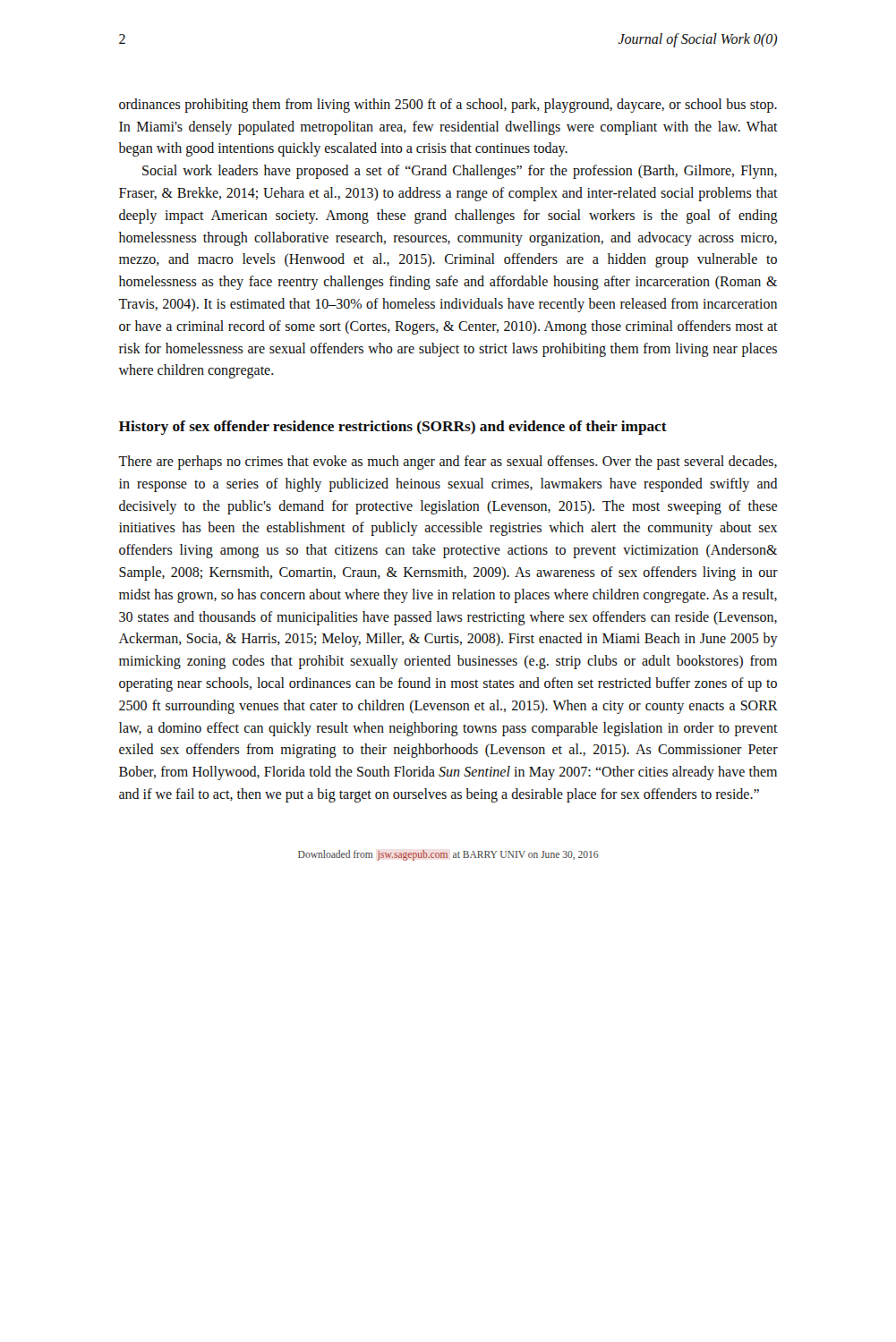2 Journal of Social Work 0(0)
ordinances prohibiting them from living within 2500 ft of a school, park, playground, daycare, or school bus stop. In Miami's densely populated metropolitan area, few residential dwellings were compliant with the law. What began with good intentions quickly escalated into a crisis that continues today.
Social work leaders have proposed a set of “Grand Challenges” for the profession (Barth, Gilmore, Flynn, Fraser, & Brekke, 2014; Uehara et al., 2013) to address a range of complex and inter-related social problems that deeply impact American society. Among these grand challenges for social workers is the goal of ending homelessness through collaborative research, resources, community organization, and advocacy across micro, mezzo, and macro levels (Henwood et al., 2015). Criminal offenders are a hidden group vulnerable to homelessness as they face reentry challenges finding safe and affordable housing after incarceration (Roman & Travis, 2004). It is estimated that 10–30% of homeless individuals have recently been released from incarceration or have a criminal record of some sort (Cortes, Rogers, & Center, 2010). Among those criminal offenders most at risk for homelessness are sexual offenders who are subject to strict laws prohibiting them from living near places where children congregate.
History of sex offender residence restrictions (SORRs) and evidence of their impact
There are perhaps no crimes that evoke as much anger and fear as sexual offenses. Over the past several decades, in response to a series of highly publicized heinous sexual crimes, lawmakers have responded swiftly and decisively to the public's demand for protective legislation (Levenson, 2015). The most sweeping of these initiatives has been the establishment of publicly accessible registries which alert the community about sex offenders living among us so that citizens can take protective actions to prevent victimization (Anderson& Sample, 2008; Kernsmith, Comartin, Craun, & Kernsmith, 2009). As awareness of sex offenders living in our midst has grown, so has concern about where they live in relation to places where children congregate. As a result, 30 states and thousands of municipalities have passed laws restricting where sex offenders can reside (Levenson, Ackerman, Socia, & Harris, 2015; Meloy, Miller, & Curtis, 2008). First enacted in Miami Beach in June 2005 by mimicking zoning codes that prohibit sexually oriented businesses (e.g. strip clubs or adult bookstores) from operating near schools, local ordinances can be found in most states and often set restricted buffer zones of up to 2500 ft surrounding venues that cater to children (Levenson et al., 2015). When a city or county enacts a SORR law, a domino effect can quickly result when neighboring towns pass comparable legislation in order to prevent exiled sex offenders from migrating to their neighborhoods (Levenson et al., 2015). As Commissioner Peter Bober, from Hollywood, Florida told the South Florida Sun Sentinel in May 2007: “Other cities already have them and if we fail to act, then we put a big target on ourselves as being a desirable place for sex offenders to reside.”
Downloaded from jsw.sagepub.com at BARRY UNIV on June 30, 2016